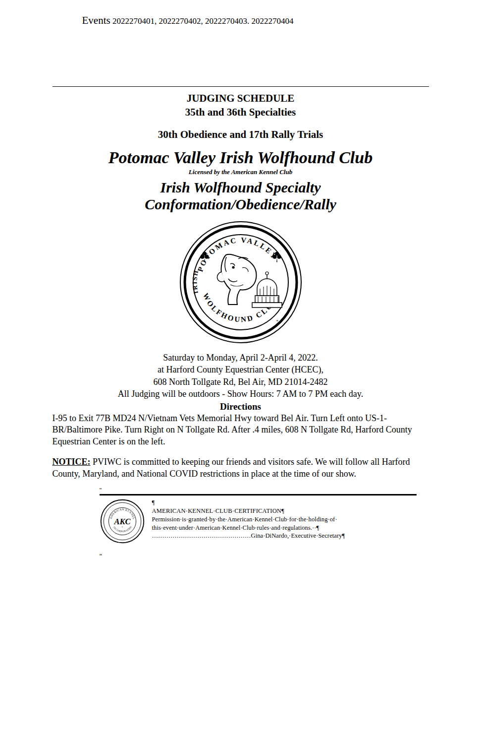Events 2022270401, 2022270402, 2022270403. 2022270404
JUDGING SCHEDULE
35th and 36th Specialties
30th Obedience and 17th Rally Trials
Potomac Valley Irish Wolfhound Club
Licensed by the American Kennel Club
Irish Wolfhound Specialty
Conformation/Obedience/Rally
POTOMAC VALLEY WOLFHOUND CLUB IRISH +
Saturday to Monday, April 2-April 4, 2022.
at Harford County Equestrian Center (HCEC),
608 North Tollgate Rd, Bel Air, MD 21014-2482
All Judging will be outdoors - Show Hours: 7 AM to 7 PM each day.
Directions
I-95 to Exit 77B MD24 N/Vietnam Vets Memorial Hwy toward Bel Air. Turn Left onto US-1-BR/Baltimore Pike. Turn Right on N Tollgate Rd. After .4 miles, 608 N Tollgate Rd, Harford County Equestrian Center is on the left.
NOTICE: PVIWC is committed to keeping our friends and visitors safe. We will follow all Harford County, Maryland, and National COVID restrictions in place at the time of our show.
"
AMERICAN KENNEL CLUB INCORPORATED AKC ®
¶
AMERICAN·KENNEL·CLUB·CERTIFICATION¶
Permission·is·granted·by·the·American·Kennel·Club·for·the·holding·of·
this·event·under·American·Kennel·Club·rules·and·regulations.··¶
…………………………………………Gina·DiNardo,·Executive·Secretary¶
„